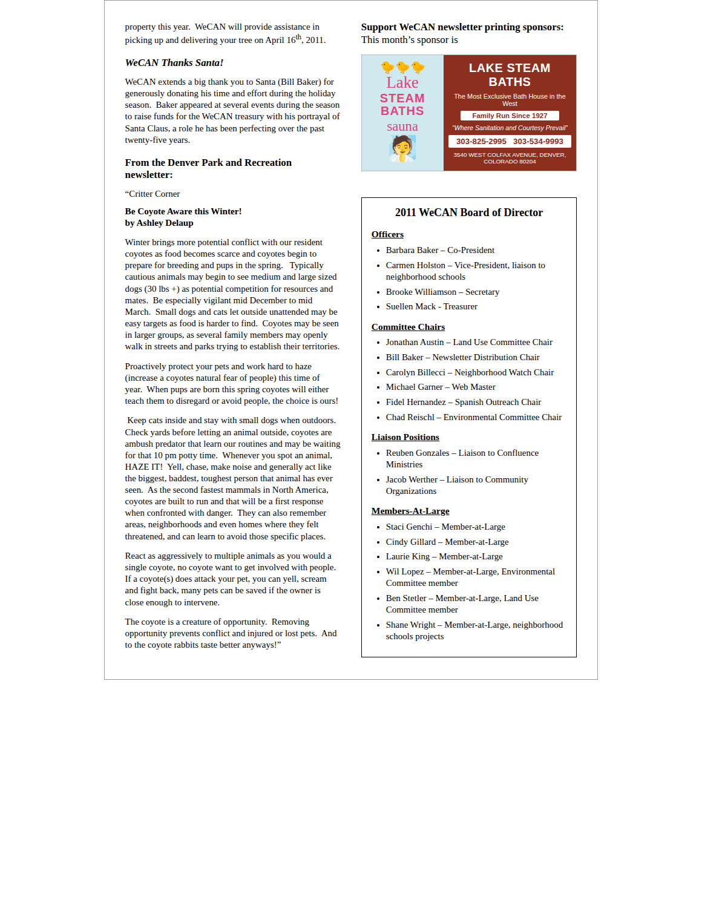property this year. WeCAN will provide assistance in picking up and delivering your tree on April 16th, 2011.
WeCAN Thanks Santa!
WeCAN extends a big thank you to Santa (Bill Baker) for generously donating his time and effort during the holiday season. Baker appeared at several events during the season to raise funds for the WeCAN treasury with his portrayal of Santa Claus, a role he has been perfecting over the past twenty-five years.
From the Denver Park and Recreation newsletter:
“Critter Corner
Be Coyote Aware this Winter!
by Ashley Delaup
Winter brings more potential conflict with our resident coyotes as food becomes scarce and coyotes begin to prepare for breeding and pups in the spring. Typically cautious animals may begin to see medium and large sized dogs (30 lbs +) as potential competition for resources and mates. Be especially vigilant mid December to mid March. Small dogs and cats let outside unattended may be easy targets as food is harder to find. Coyotes may be seen in larger groups, as several family members may openly walk in streets and parks trying to establish their territories.
Proactively protect your pets and work hard to haze (increase a coyotes natural fear of people) this time of year. When pups are born this spring coyotes will either teach them to disregard or avoid people, the choice is ours!
Keep cats inside and stay with small dogs when outdoors. Check yards before letting an animal outside, coyotes are ambush predator that learn our routines and may be waiting for that 10 pm potty time. Whenever you spot an animal, HAZE IT! Yell, chase, make noise and generally act like the biggest, baddest, toughest person that animal has ever seen. As the second fastest mammals in North America, coyotes are built to run and that will be a first response when confronted with danger. They can also remember areas, neighborhoods and even homes where they felt threatened, and can learn to avoid those specific places.
React as aggressively to multiple animals as you would a single coyote, no coyote want to get involved with people. If a coyote(s) does attack your pet, you can yell, scream and fight back, many pets can be saved if the owner is close enough to intervene.
The coyote is a creature of opportunity. Removing opportunity prevents conflict and injured or lost pets. And to the coyote rabbits taste better anyways!”
Support WeCAN newsletter printing sponsors: This month’s sponsor is
🐤🐤🐤
Lake
STEAM
BATHS
sauna
🧖
LAKE STEAM BATHS
The Most Exclusive Bath House in the West
Family Run Since 1927
“Where Sanitation and Courtesy Prevail”
303-825-2995 303-534-9993
3540 WEST COLFAX AVENUE, DENVER, COLORADO 80204
2011 WeCAN Board of Director
Officers
Barbara Baker – Co-President
Carmen Holston – Vice-President, liaison to neighborhood schools
Brooke Williamson – Secretary
Suellen Mack - Treasurer
Committee Chairs
Jonathan Austin – Land Use Committee Chair
Bill Baker – Newsletter Distribution Chair
Carolyn Billecci – Neighborhood Watch Chair
Michael Garner – Web Master
Fidel Hernandez – Spanish Outreach Chair
Chad Reischl – Environmental Committee Chair
Liaison Positions
Reuben Gonzales – Liaison to Confluence Ministries
Jacob Werther – Liaison to Community Organizations
Members-At-Large
Staci Genchi – Member-at-Large
Cindy Gillard – Member-at-Large
Laurie King – Member-at-Large
Wil Lopez – Member-at-Large, Environmental Committee member
Ben Stetler – Member-at-Large, Land Use Committee member
Shane Wright – Member-at-Large, neighborhood schools projects